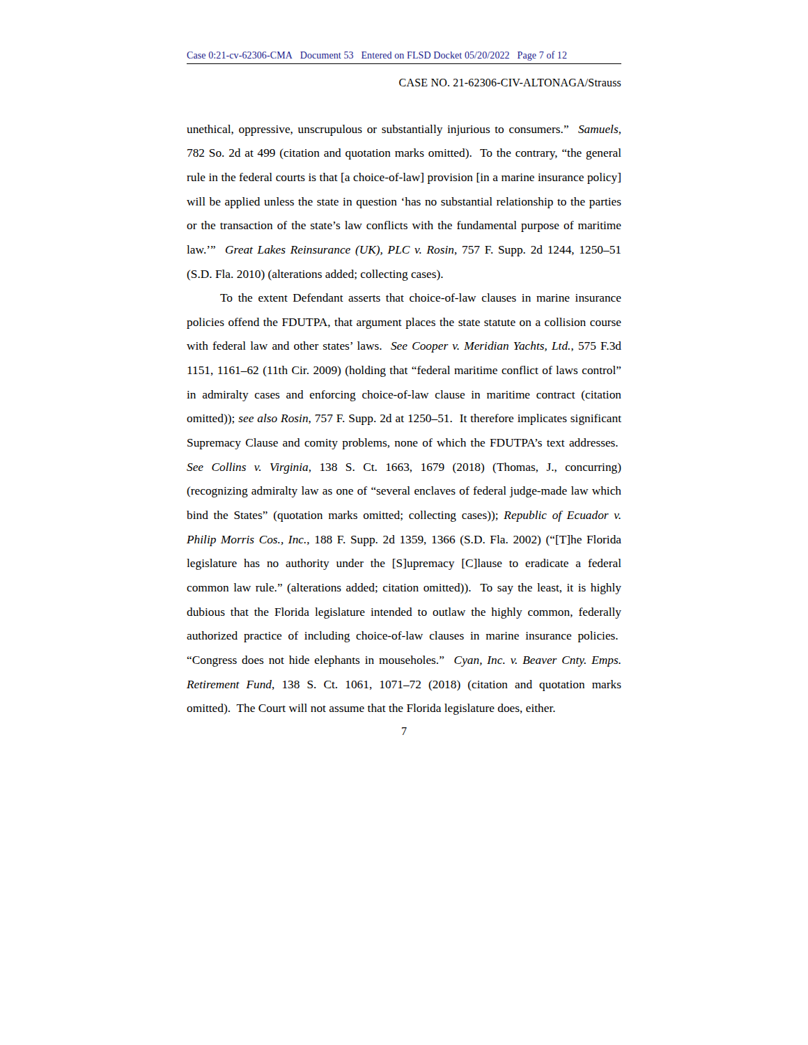Case 0:21-cv-62306-CMA Document 53 Entered on FLSD Docket 05/20/2022 Page 7 of 12
CASE NO. 21-62306-CIV-ALTONAGA/Strauss
unethical, oppressive, unscrupulous or substantially injurious to consumers.” Samuels, 782 So. 2d at 499 (citation and quotation marks omitted). To the contrary, “the general rule in the federal courts is that [a choice-of-law] provision [in a marine insurance policy] will be applied unless the state in question ‘has no substantial relationship to the parties or the transaction of the state’s law conflicts with the fundamental purpose of maritime law.’” Great Lakes Reinsurance (UK), PLC v. Rosin, 757 F. Supp. 2d 1244, 1250–51 (S.D. Fla. 2010) (alterations added; collecting cases).
To the extent Defendant asserts that choice-of-law clauses in marine insurance policies offend the FDUTPA, that argument places the state statute on a collision course with federal law and other states’ laws. See Cooper v. Meridian Yachts, Ltd., 575 F.3d 1151, 1161–62 (11th Cir. 2009) (holding that “federal maritime conflict of laws control” in admiralty cases and enforcing choice-of-law clause in maritime contract (citation omitted)); see also Rosin, 757 F. Supp. 2d at 1250–51. It therefore implicates significant Supremacy Clause and comity problems, none of which the FDUTPA’s text addresses. See Collins v. Virginia, 138 S. Ct. 1663, 1679 (2018) (Thomas, J., concurring) (recognizing admiralty law as one of “several enclaves of federal judge-made law which bind the States” (quotation marks omitted; collecting cases)); Republic of Ecuador v. Philip Morris Cos., Inc., 188 F. Supp. 2d 1359, 1366 (S.D. Fla. 2002) (“[T]he Florida legislature has no authority under the [S]upremacy [C]lause to eradicate a federal common law rule.” (alterations added; citation omitted)). To say the least, it is highly dubious that the Florida legislature intended to outlaw the highly common, federally authorized practice of including choice-of-law clauses in marine insurance policies. “Congress does not hide elephants in mouseholes.” Cyan, Inc. v. Beaver Cnty. Emps. Retirement Fund, 138 S. Ct. 1061, 1071–72 (2018) (citation and quotation marks omitted). The Court will not assume that the Florida legislature does, either.
7